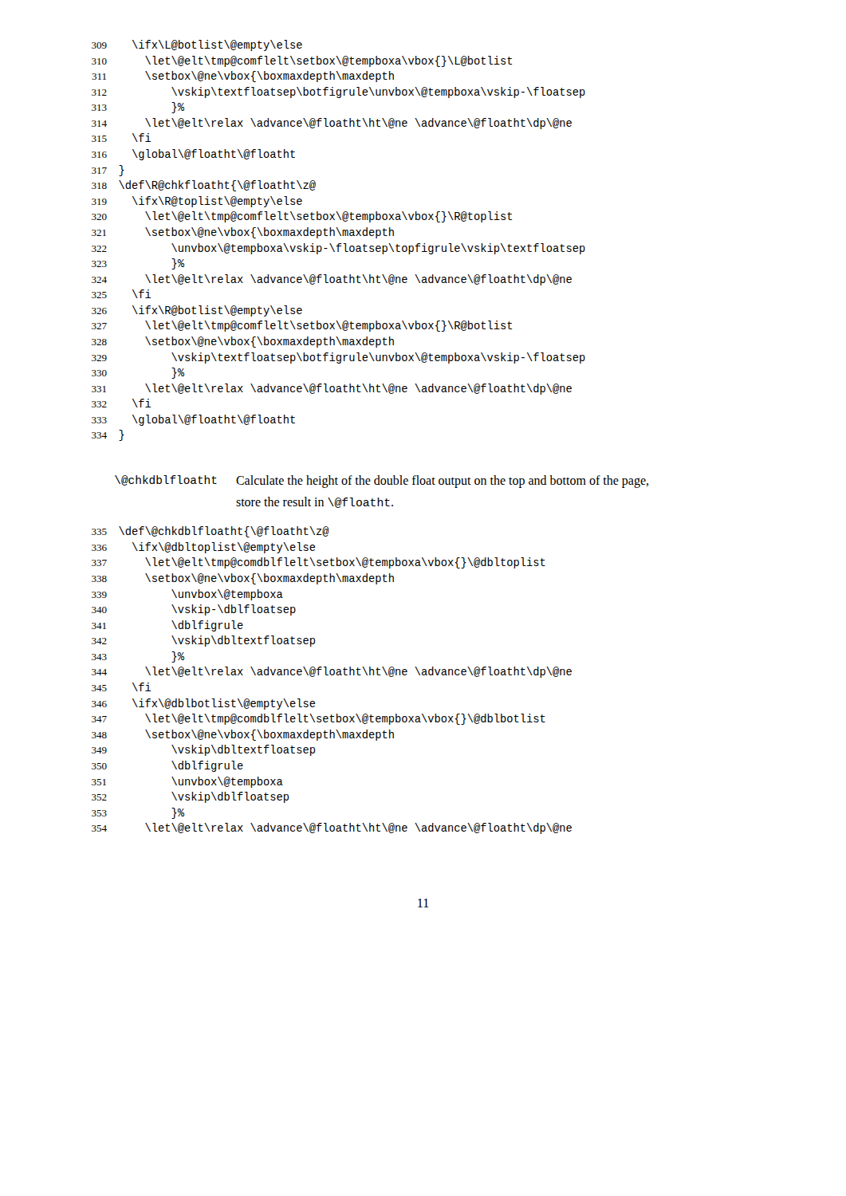| 309 | \ifx\L@botlist\@empty\else |
| 310 | \let\@elt\tmp@comflelt\setbox\@tempboxa\vbox{}\L@botlist |
| 311 | \setbox\@ne\vbox{\boxmaxdepth\maxdepth |
| 312 | \vskip\textfloatsep\botfigrule\unvbox\@tempboxa\vskip-\floatsep |
| 313 | }% |
| 314 | \let\@elt\relax \advance\@floatht\ht\@ne \advance\@floatht\dp\@ne |
| 315 | \fi |
| 316 | \global\@floatht\@floatht |
| 317 | } |
| 318 | \def\R@chkfloatht{\@floatht\z@ |
| 319 | \ifx\R@toplist\@empty\else |
| 320 | \let\@elt\tmp@comflelt\setbox\@tempboxa\vbox{}\R@toplist |
| 321 | \setbox\@ne\vbox{\boxmaxdepth\maxdepth |
| 322 | \unvbox\@tempboxa\vskip-\floatsep\topfigrule\vskip\textfloatsep |
| 323 | }% |
| 324 | \let\@elt\relax \advance\@floatht\ht\@ne \advance\@floatht\dp\@ne |
| 325 | \fi |
| 326 | \ifx\R@botlist\@empty\else |
| 327 | \let\@elt\tmp@comflelt\setbox\@tempboxa\vbox{}\R@botlist |
| 328 | \setbox\@ne\vbox{\boxmaxdepth\maxdepth |
| 329 | \vskip\textfloatsep\botfigrule\unvbox\@tempboxa\vskip-\floatsep |
| 330 | }% |
| 331 | \let\@elt\relax \advance\@floatht\ht\@ne \advance\@floatht\dp\@ne |
| 332 | \fi |
| 333 | \global\@floatht\@floatht |
| 334 | } |
\@chkdblfloatht
Calculate the height of the double float output on the top and bottom of the page,
store the result in \@floatht.
| 335 | \def\@chkdblfloatht{\@floatht\z@ |
| 336 | \ifx\@dbltoplist\@empty\else |
| 337 | \let\@elt\tmp@comdblflelt\setbox\@tempboxa\vbox{}\@dbltoplist |
| 338 | \setbox\@ne\vbox{\boxmaxdepth\maxdepth |
| 339 | \unvbox\@tempboxa |
| 340 | \vskip-\dblfloatsep |
| 341 | \dblfigrule |
| 342 | \vskip\dbltextfloatsep |
| 343 | }% |
| 344 | \let\@elt\relax \advance\@floatht\ht\@ne \advance\@floatht\dp\@ne |
| 345 | \fi |
| 346 | \ifx\@dblbotlist\@empty\else |
| 347 | \let\@elt\tmp@comdblflelt\setbox\@tempboxa\vbox{}\@dblbotlist |
| 348 | \setbox\@ne\vbox{\boxmaxdepth\maxdepth |
| 349 | \vskip\dbltextfloatsep |
| 350 | \dblfigrule |
| 351 | \unvbox\@tempboxa |
| 352 | \vskip\dblfloatsep |
| 353 | }% |
| 354 | \let\@elt\relax \advance\@floatht\ht\@ne \advance\@floatht\dp\@ne |
11